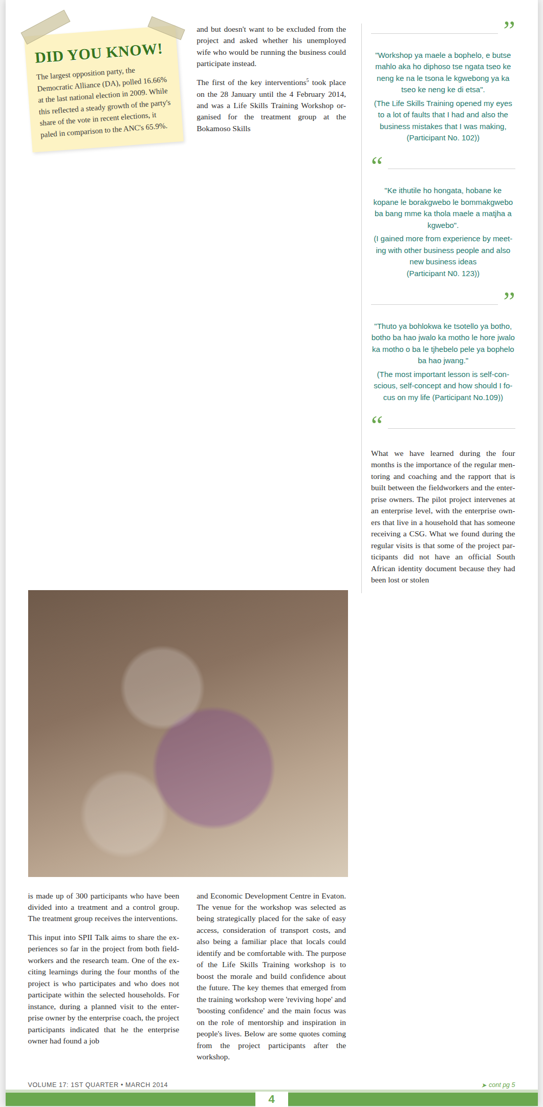DID YOU KNOW!
The largest opposition party, the Democratic Alliance (DA), polled 16.66% at the last national election in 2009. While this reflected a steady growth of the party's share of the vote in recent elections, it paled in comparison to the ANC's 65.9%.
and but doesn't want to be excluded from the project and asked whether his unemployed wife who would be running the business could participate instead.
The first of the key interventions5 took place on the 28 January until the 4 February 2014, and was a Life Skills Training Workshop organised for the treatment group at the Bokamoso Skills
”
"Workshop ya maele a bophelo, e butse mahlo aka ho diphoso tse ngata tseo ke neng ke na le tsona le kgwebong ya ka tseo ke neng ke di etsa".
(The Life Skills Training opened my eyes to a lot of faults that I had and also the business mistakes that I was making,
(Participant No. 102))
“
"Ke ithutile ho hongata, hobane ke kopane le borakgwebo le bommakgwebo ba bang mme ka thola maele a matjha a kgwebo".
(I gained more from experience by meeting with other business people and also new business ideas
(Participant N0. 123))
”
"Thuto ya bohlokwa ke tsotello ya botho, botho ba hao jwalo ka motho le hore jwalo ka motho o ba le tjhebelo pele ya bophelo ba hao jwang."
(The most important lesson is self-conscious, self-concept and how should I focus on my life (Participant No.109))
“
What we have learned during the four months is the importance of the regular mentoring and coaching and the rapport that is built between the fieldworkers and the enterprise owners. The pilot project intervenes at an enterprise level, with the enterprise owners that live in a household that has someone receiving a CSG. What we found during the regular visits is that some of the project participants did not have an official South African identity document because they had been lost or stolen
is made up of 300 participants who have been divided into a treatment and a control group. The treatment group receives the interventions.
This input into SPII Talk aims to share the experiences so far in the project from both fieldworkers and the research team. One of the exciting learnings during the four months of the project is who participates and who does not participate within the selected households. For instance, during a planned visit to the enterprise owner by the enterprise coach, the project participants indicated that he the enterprise owner had found a job
and Economic Development Centre in Evaton. The venue for the workshop was selected as being strategically placed for the sake of easy access, consideration of transport costs, and also being a familiar place that locals could identify and be comfortable with. The purpose of the Life Skills Training workshop is to boost the morale and build confidence about the future. The key themes that emerged from the training workshop were 'reviving hope' and 'boosting confidence' and the main focus was on the role of mentorship and inspiration in people's lives. Below are some quotes coming from the project participants after the workshop.
VOLUME 17: 1ST QUARTER • MARCH 2014
➤cont pg 5
4